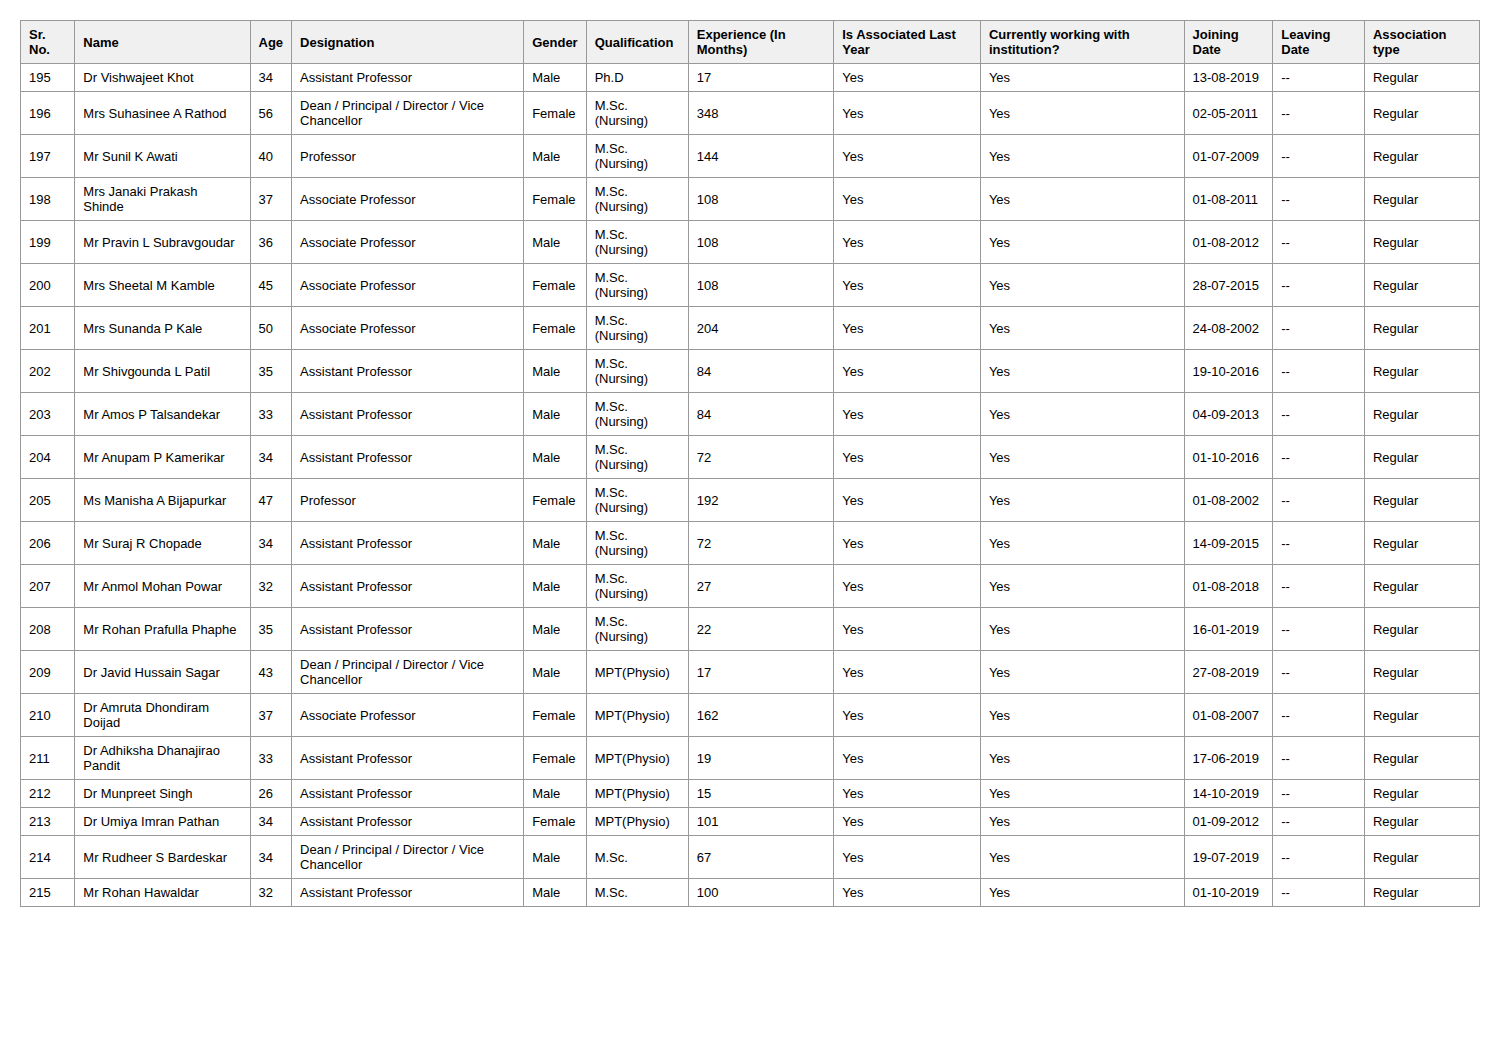| Sr. No. | Name | Age | Designation | Gender | Qualification | Experience (In Months) | Is Associated Last Year | Currently working with institution? | Joining Date | Leaving Date | Association type |
| --- | --- | --- | --- | --- | --- | --- | --- | --- | --- | --- | --- |
| 195 | Dr Vishwajeet Khot | 34 | Assistant Professor | Male | Ph.D | 17 | Yes | Yes | 13-08-2019 | -- | Regular |
| 196 | Mrs Suhasinee A Rathod | 56 | Dean / Principal / Director / Vice Chancellor | Female | M.Sc.(Nursing) | 348 | Yes | Yes | 02-05-2011 | -- | Regular |
| 197 | Mr Sunil K Awati | 40 | Professor | Male | M.Sc.(Nursing) | 144 | Yes | Yes | 01-07-2009 | -- | Regular |
| 198 | Mrs Janaki Prakash Shinde | 37 | Associate Professor | Female | M.Sc.(Nursing) | 108 | Yes | Yes | 01-08-2011 | -- | Regular |
| 199 | Mr Pravin L Subravgoudar | 36 | Associate Professor | Male | M.Sc.(Nursing) | 108 | Yes | Yes | 01-08-2012 | -- | Regular |
| 200 | Mrs Sheetal M Kamble | 45 | Associate Professor | Female | M.Sc.(Nursing) | 108 | Yes | Yes | 28-07-2015 | -- | Regular |
| 201 | Mrs Sunanda P Kale | 50 | Associate Professor | Female | M.Sc.(Nursing) | 204 | Yes | Yes | 24-08-2002 | -- | Regular |
| 202 | Mr Shivgounda L Patil | 35 | Assistant Professor | Male | M.Sc.(Nursing) | 84 | Yes | Yes | 19-10-2016 | -- | Regular |
| 203 | Mr Amos P Talsandekar | 33 | Assistant Professor | Male | M.Sc.(Nursing) | 84 | Yes | Yes | 04-09-2013 | -- | Regular |
| 204 | Mr Anupam P Kamerikar | 34 | Assistant Professor | Male | M.Sc.(Nursing) | 72 | Yes | Yes | 01-10-2016 | -- | Regular |
| 205 | Ms Manisha A Bijapurkar | 47 | Professor | Female | M.Sc.(Nursing) | 192 | Yes | Yes | 01-08-2002 | -- | Regular |
| 206 | Mr Suraj R Chopade | 34 | Assistant Professor | Male | M.Sc.(Nursing) | 72 | Yes | Yes | 14-09-2015 | -- | Regular |
| 207 | Mr Anmol Mohan Powar | 32 | Assistant Professor | Male | M.Sc.(Nursing) | 27 | Yes | Yes | 01-08-2018 | -- | Regular |
| 208 | Mr Rohan Prafulla Phaphe | 35 | Assistant Professor | Male | M.Sc.(Nursing) | 22 | Yes | Yes | 16-01-2019 | -- | Regular |
| 209 | Dr Javid Hussain Sagar | 43 | Dean / Principal / Director / Vice Chancellor | Male | MPT(Physio) | 17 | Yes | Yes | 27-08-2019 | -- | Regular |
| 210 | Dr Amruta Dhondiram Doijad | 37 | Associate Professor | Female | MPT(Physio) | 162 | Yes | Yes | 01-08-2007 | -- | Regular |
| 211 | Dr Adhiksha Dhanajirao Pandit | 33 | Assistant Professor | Female | MPT(Physio) | 19 | Yes | Yes | 17-06-2019 | -- | Regular |
| 212 | Dr Munpreet Singh | 26 | Assistant Professor | Male | MPT(Physio) | 15 | Yes | Yes | 14-10-2019 | -- | Regular |
| 213 | Dr Umiya Imran Pathan | 34 | Assistant Professor | Female | MPT(Physio) | 101 | Yes | Yes | 01-09-2012 | -- | Regular |
| 214 | Mr Rudheer S Bardeskar | 34 | Dean / Principal / Director / Vice Chancellor | Male | M.Sc. | 67 | Yes | Yes | 19-07-2019 | -- | Regular |
| 215 | Mr Rohan Hawaldar | 32 | Assistant Professor | Male | M.Sc. | 100 | Yes | Yes | 01-10-2019 | -- | Regular |